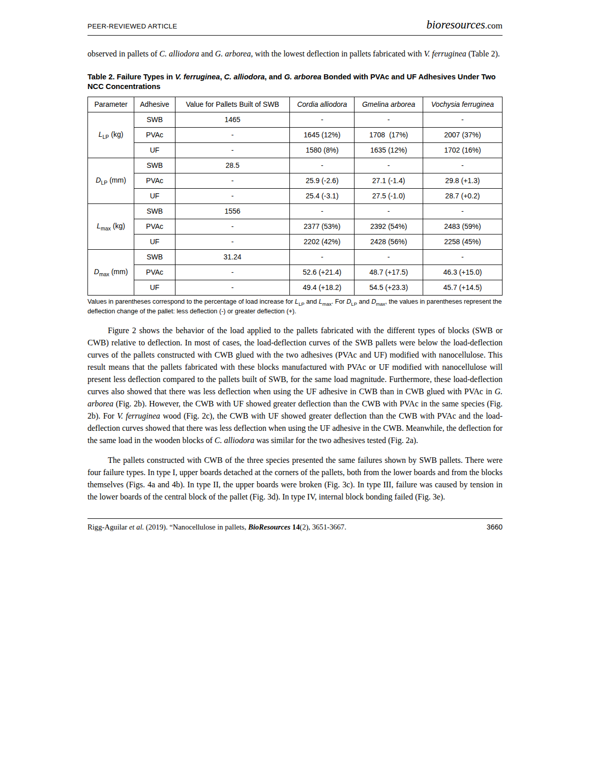PEER-REVIEWED ARTICLE
bioresources.com
observed in pallets of C. alliodora and G. arborea, with the lowest deflection in pallets fabricated with V. ferruginea (Table 2).
Table 2. Failure Types in V. ferruginea, C. alliodora, and G. arborea Bonded with PVAc and UF Adhesives Under Two NCC Concentrations
| Parameter | Adhesive | Value for Pallets Built of SWB | Cordia alliodora | Gmelina arborea | Vochysia ferruginea |
| --- | --- | --- | --- | --- | --- |
| L LP (kg) | SWB | 1465 | - | - | - |
| PVAc | - | 1645 (12%) | 1708 (17%) | 2007 (37%) |
| UF | - | 1580 (8%) | 1635 (12%) | 1702 (16%) |
| D LP (mm) | SWB | 28.5 | - | - | - |
| PVAc | - | 25.9 (-2.6) | 27.1 (-1.4) | 29.8 (+1.3) |
| UF | - | 25.4 (-3.1) | 27.5 (-1.0) | 28.7 (+0.2) |
| L max (kg) | SWB | 1556 | - | - | - |
| PVAc | - | 2377 (53%) | 2392 (54%) | 2483 (59%) |
| UF | - | 2202 (42%) | 2428 (56%) | 2258 (45%) |
| D max (mm) | SWB | 31.24 | - | - | - |
| PVAc | - | 52.6 (+21.4) | 48.7 (+17.5) | 46.3 (+15.0) |
| UF | - | 49.4 (+18.2) | 54.5 (+23.3) | 45.7 (+14.5) |
Values in parentheses correspond to the percentage of load increase for LLP and Lmax. For DLP and Dmax, the values in parentheses represent the deflection change of the pallet: less deflection (-) or greater deflection (+).
Figure 2 shows the behavior of the load applied to the pallets fabricated with the different types of blocks (SWB or CWB) relative to deflection. In most of cases, the load-deflection curves of the SWB pallets were below the load-deflection curves of the pallets constructed with CWB glued with the two adhesives (PVAc and UF) modified with nanocellulose. This result means that the pallets fabricated with these blocks manufactured with PVAc or UF modified with nanocellulose will present less deflection compared to the pallets built of SWB, for the same load magnitude. Furthermore, these load-deflection curves also showed that there was less deflection when using the UF adhesive in CWB than in CWB glued with PVAc in G. arborea (Fig. 2b). However, the CWB with UF showed greater deflection than the CWB with PVAc in the same species (Fig. 2b). For V. ferruginea wood (Fig. 2c), the CWB with UF showed greater deflection than the CWB with PVAc and the load-deflection curves showed that there was less deflection when using the UF adhesive in the CWB. Meanwhile, the deflection for the same load in the wooden blocks of C. alliodora was similar for the two adhesives tested (Fig. 2a).
The pallets constructed with CWB of the three species presented the same failures shown by SWB pallets. There were four failure types. In type I, upper boards detached at the corners of the pallets, both from the lower boards and from the blocks themselves (Figs. 4a and 4b). In type II, the upper boards were broken (Fig. 3c). In type III, failure was caused by tension in the lower boards of the central block of the pallet (Fig. 3d). In type IV, internal block bonding failed (Fig. 3e).
Rigg-Aguilar et al. (2019). “Nanocellulose in pallets, BioResources 14(2), 3651-3667.
3660